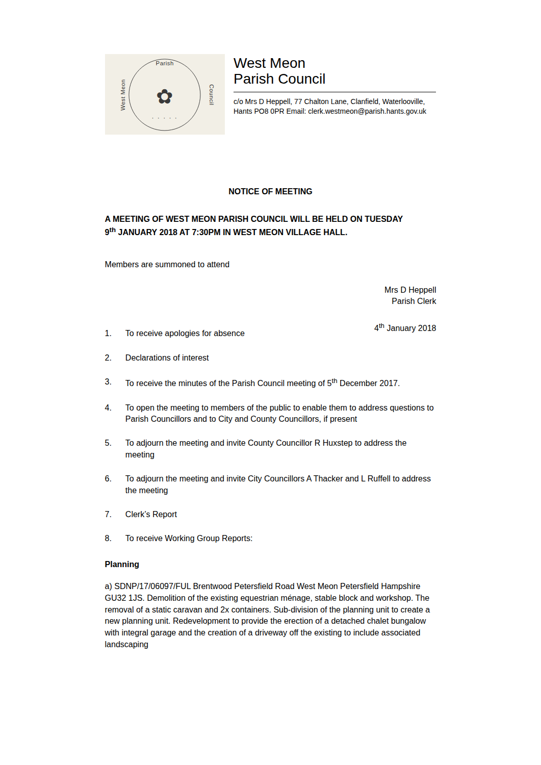Parish West Meon Council
✿
· · · · ·
West Meon
Parish Council
c/o Mrs D Heppell, 77 Chalton Lane, Clanfield, Waterlooville,
Hants PO8 0PR Email: clerk.westmeon@parish.hants.gov.uk
NOTICE OF MEETING
A MEETING OF WEST MEON PARISH COUNCIL WILL BE HELD ON TUESDAY
9th JANUARY 2018 AT 7:30PM IN WEST MEON VILLAGE HALL.
Members are summoned to attend
Mrs D Heppell
Parish Clerk
4th January 2018
1. To receive apologies for absence
2. Declarations of interest
3. To receive the minutes of the Parish Council meeting of 5th December 2017.
4. To open the meeting to members of the public to enable them to address questions to Parish Councillors and to City and County Councillors, if present
5. To adjourn the meeting and invite County Councillor R Huxstep to address the meeting
6. To adjourn the meeting and invite City Councillors A Thacker and L Ruffell to address the meeting
7. Clerk’s Report
8. To receive Working Group Reports:
Planning
a) SDNP/17/06097/FUL Brentwood Petersfield Road West Meon Petersfield Hampshire GU32 1JS. Demolition of the existing equestrian ménage, stable block and workshop. The removal of a static caravan and 2x containers. Sub-division of the planning unit to create a new planning unit. Redevelopment to provide the erection of a detached chalet bungalow with integral garage and the creation of a driveway off the existing to include associated landscaping